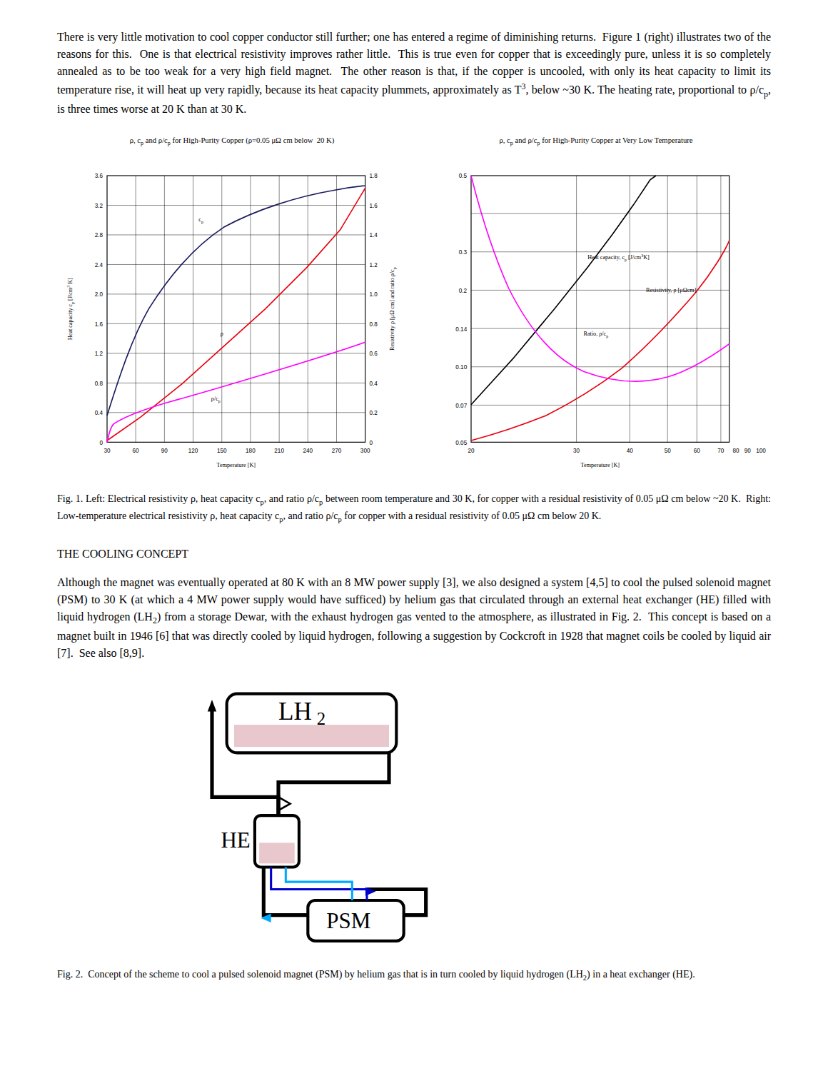There is very little motivation to cool copper conductor still further; one has entered a regime of diminishing returns. Figure 1 (right) illustrates two of the reasons for this. One is that electrical resistivity improves rather little. This is true even for copper that is exceedingly pure, unless it is so completely annealed as to be too weak for a very high field magnet. The other reason is that, if the copper is uncooled, with only its heat capacity to limit its temperature rise, it will heat up very rapidly, because its heat capacity plummets, approximately as T3, below ~30 K. The heating rate, proportional to ρ/cp, is three times worse at 20 K than at 30 K.
ρ, cp and ρ/cp for High-Purity Copper (ρ=0.05 μΩ cm below 20 K)
0 0.4 0.8 1.2 1.6 2.0 2.4 2.8 3.2 3.6 0 0.2 0.4 0.6 0.8 1.0 1.2 1.4 1.6 1.8 30 60 90 120 150 180 210 240 270 300 Temperature [K] Heat capacity cp [J/cm3 K] Resistivity ρ [μΩ cm] and ratio ρ/cp cp ρ ρ/cp
ρ, cp and ρ/cp for High-Purity Copper at Very Low Temperature
0.5 0.3 0.2 0.14 0.10 0.07 0.05 20 30 40 50 60 70 80 90 100 Temperature [K] Heat capacity, cp [J/cm3K] Resistivity, ρ [μΩcm] Ratio, ρ/cp
Fig. 1. Left: Electrical resistivity ρ, heat capacity cp, and ratio ρ/cp between room temperature and 30 K, for copper with a residual resistivity of 0.05 μΩ cm below ~20 K. Right: Low-temperature electrical resistivity ρ, heat capacity cp, and ratio ρ/cp for copper with a residual resistivity of 0.05 μΩ cm below 20 K.
THE COOLING CONCEPT
Although the magnet was eventually operated at 80 K with an 8 MW power supply [3], we also designed a system [4,5] to cool the pulsed solenoid magnet (PSM) to 30 K (at which a 4 MW power supply would have sufficed) by helium gas that circulated through an external heat exchanger (HE) filled with liquid hydrogen (LH2) from a storage Dewar, with the exhaust hydrogen gas vented to the atmosphere, as illustrated in Fig. 2. This concept is based on a magnet built in 1946 [6] that was directly cooled by liquid hydrogen, following a suggestion by Cockcroft in 1928 that magnet coils be cooled by liquid air [7]. See also [8,9].
LH 2 HE PSM
Fig. 2. Concept of the scheme to cool a pulsed solenoid magnet (PSM) by helium gas that is in turn cooled by liquid hydrogen (LH2) in a heat exchanger (HE).